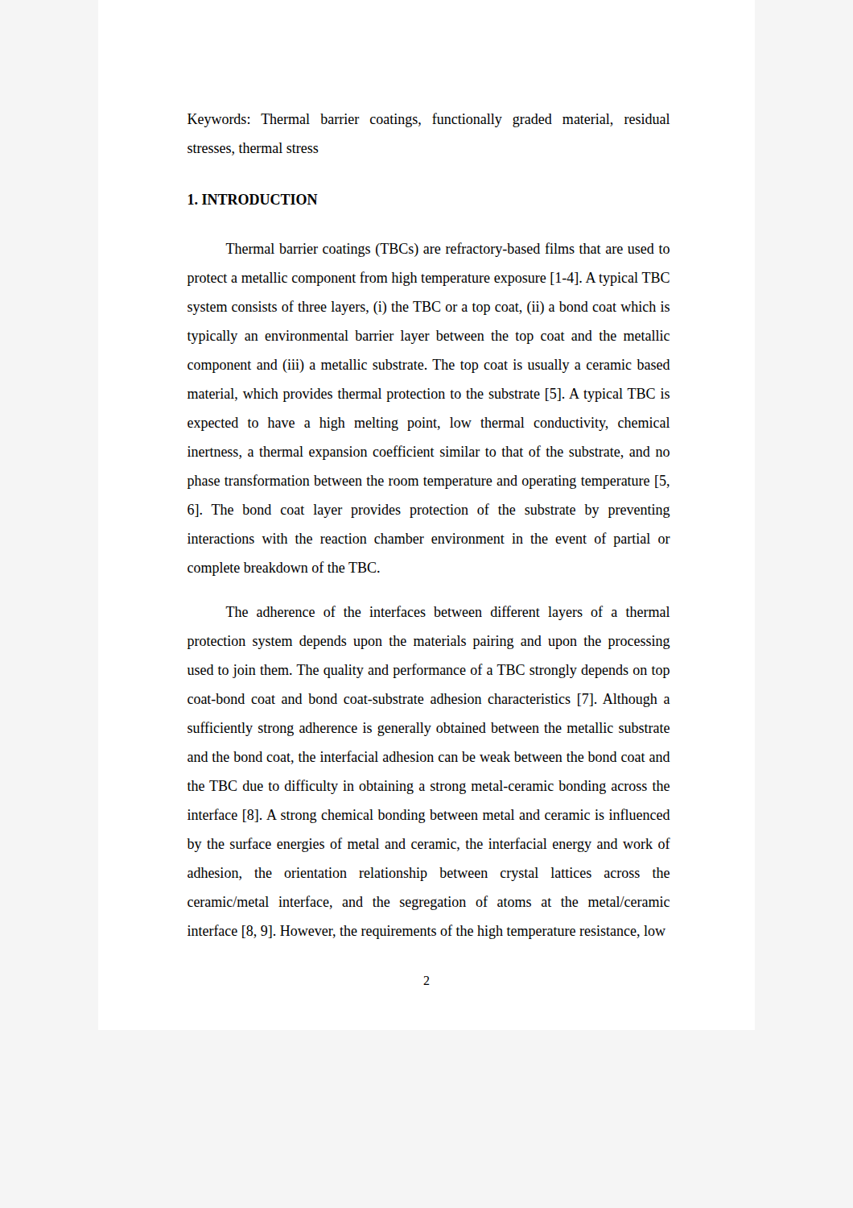Keywords: Thermal barrier coatings, functionally graded material, residual stresses, thermal stress
1. INTRODUCTION
Thermal barrier coatings (TBCs) are refractory-based films that are used to protect a metallic component from high temperature exposure [1-4]. A typical TBC system consists of three layers, (i) the TBC or a top coat, (ii) a bond coat which is typically an environmental barrier layer between the top coat and the metallic component and (iii) a metallic substrate. The top coat is usually a ceramic based material, which provides thermal protection to the substrate [5]. A typical TBC is expected to have a high melting point, low thermal conductivity, chemical inertness, a thermal expansion coefficient similar to that of the substrate, and no phase transformation between the room temperature and operating temperature [5, 6]. The bond coat layer provides protection of the substrate by preventing interactions with the reaction chamber environment in the event of partial or complete breakdown of the TBC.
The adherence of the interfaces between different layers of a thermal protection system depends upon the materials pairing and upon the processing used to join them. The quality and performance of a TBC strongly depends on top coat-bond coat and bond coat-substrate adhesion characteristics [7]. Although a sufficiently strong adherence is generally obtained between the metallic substrate and the bond coat, the interfacial adhesion can be weak between the bond coat and the TBC due to difficulty in obtaining a strong metal-ceramic bonding across the interface [8]. A strong chemical bonding between metal and ceramic is influenced by the surface energies of metal and ceramic, the interfacial energy and work of adhesion, the orientation relationship between crystal lattices across the ceramic/metal interface, and the segregation of atoms at the metal/ceramic interface [8, 9]. However, the requirements of the high temperature resistance, low
2